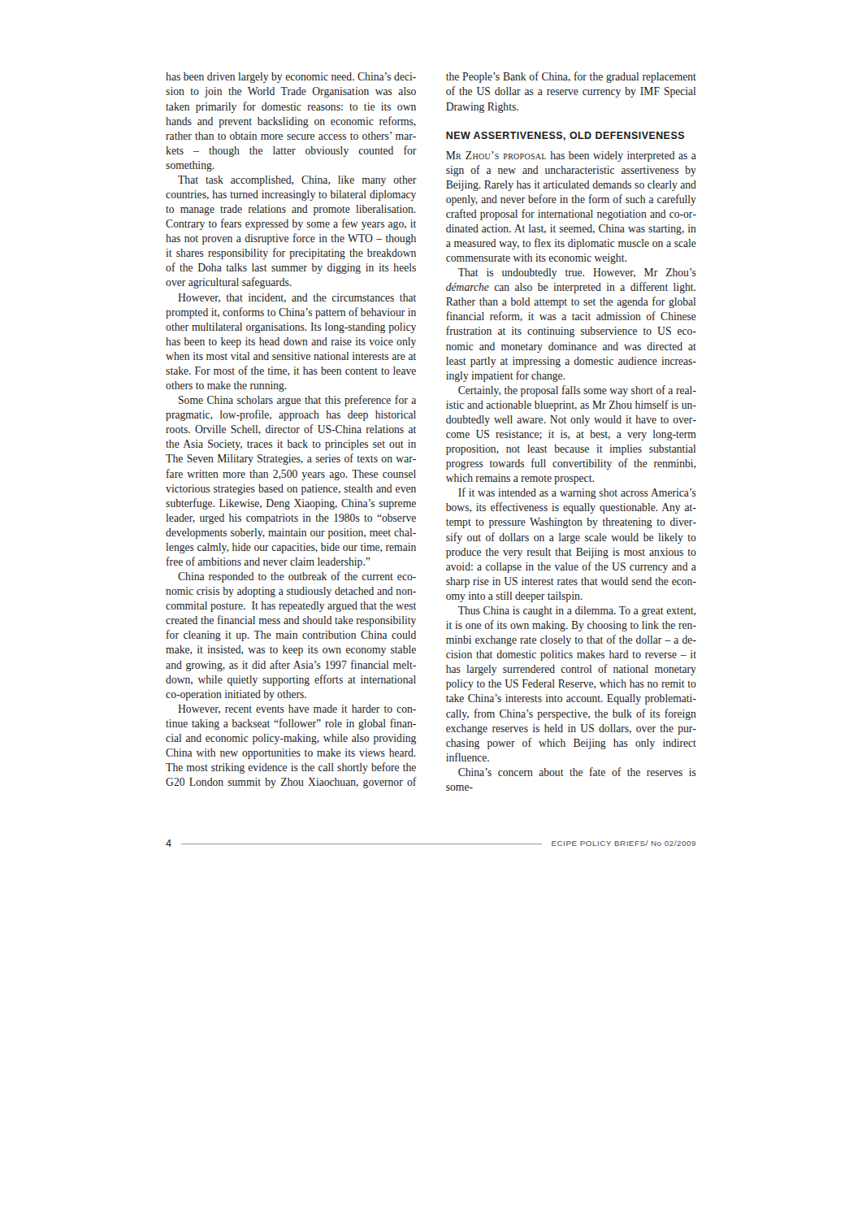has been driven largely by economic need. China’s decision to join the World Trade Organisation was also taken primarily for domestic reasons: to tie its own hands and prevent backsliding on economic reforms, rather than to obtain more secure access to others’ markets – though the latter obviously counted for something.
That task accomplished, China, like many other countries, has turned increasingly to bilateral diplomacy to manage trade relations and promote liberalisation. Contrary to fears expressed by some a few years ago, it has not proven a disruptive force in the WTO – though it shares responsibility for precipitating the breakdown of the Doha talks last summer by digging in its heels over agricultural safeguards.
However, that incident, and the circumstances that prompted it, conforms to China’s pattern of behaviour in other multilateral organisations. Its long-standing policy has been to keep its head down and raise its voice only when its most vital and sensitive national interests are at stake. For most of the time, it has been content to leave others to make the running.
Some China scholars argue that this preference for a pragmatic, low-profile, approach has deep historical roots. Orville Schell, director of US-China relations at the Asia Society, traces it back to principles set out in The Seven Military Strategies, a series of texts on warfare written more than 2,500 years ago. These counsel victorious strategies based on patience, stealth and even subterfuge. Likewise, Deng Xiaoping, China’s supreme leader, urged his compatriots in the 1980s to “observe developments soberly, maintain our position, meet challenges calmly, hide our capacities, bide our time, remain free of ambitions and never claim leadership.”
China responded to the outbreak of the current economic crisis by adopting a studiously detached and noncommital posture. It has repeatedly argued that the west created the financial mess and should take responsibility for cleaning it up. The main contribution China could make, it insisted, was to keep its own economy stable and growing, as it did after Asia’s 1997 financial meltdown, while quietly supporting efforts at international co-operation initiated by others.
However, recent events have made it harder to continue taking a backseat “follower” role in global financial and economic policy-making, while also providing China with new opportunities to make its views heard. The most striking evidence is the call shortly before the G20 London summit by Zhou Xiaochuan, governor of the People’s Bank of China, for the gradual replacement of the US dollar as a reserve currency by IMF Special Drawing Rights.
NEW ASSERTIVENESS, OLD DEFENSIVENESS
Mr Zhou’s proposal has been widely interpreted as a sign of a new and uncharacteristic assertiveness by Beijing. Rarely has it articulated demands so clearly and openly, and never before in the form of such a carefully crafted proposal for international negotiation and co-ordinated action. At last, it seemed, China was starting, in a measured way, to flex its diplomatic muscle on a scale commensurate with its economic weight.
That is undoubtedly true. However, Mr Zhou’s démarche can also be interpreted in a different light. Rather than a bold attempt to set the agenda for global financial reform, it was a tacit admission of Chinese frustration at its continuing subservience to US economic and monetary dominance and was directed at least partly at impressing a domestic audience increasingly impatient for change.
Certainly, the proposal falls some way short of a realistic and actionable blueprint, as Mr Zhou himself is undoubtedly well aware. Not only would it have to overcome US resistance; it is, at best, a very long-term proposition, not least because it implies substantial progress towards full convertibility of the renminbi, which remains a remote prospect.
If it was intended as a warning shot across America’s bows, its effectiveness is equally questionable. Any attempt to pressure Washington by threatening to diversify out of dollars on a large scale would be likely to produce the very result that Beijing is most anxious to avoid: a collapse in the value of the US currency and a sharp rise in US interest rates that would send the economy into a still deeper tailspin.
Thus China is caught in a dilemma. To a great extent, it is one of its own making. By choosing to link the renminbi exchange rate closely to that of the dollar – a decision that domestic politics makes hard to reverse – it has largely surrendered control of national monetary policy to the US Federal Reserve, which has no remit to take China’s interests into account. Equally problematically, from China’s perspective, the bulk of its foreign exchange reserves is held in US dollars, over the purchasing power of which Beijing has only indirect influence.
China’s concern about the fate of the reserves is some-
4 ECIPE POLICY BRIEFS/ No 02/2009